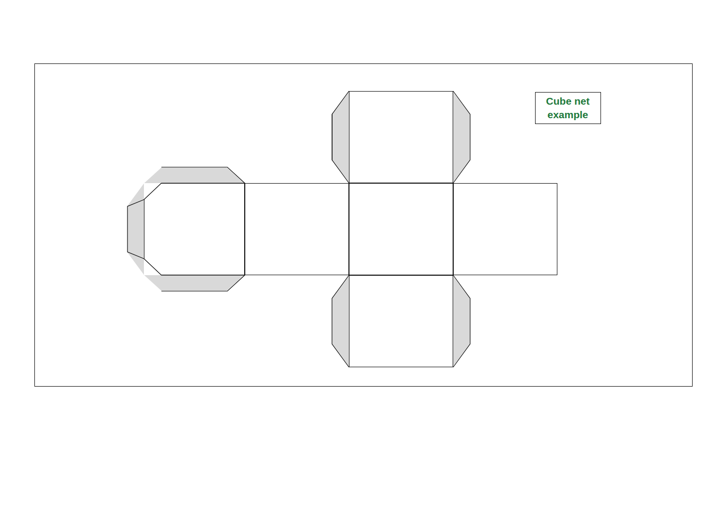Cube net example